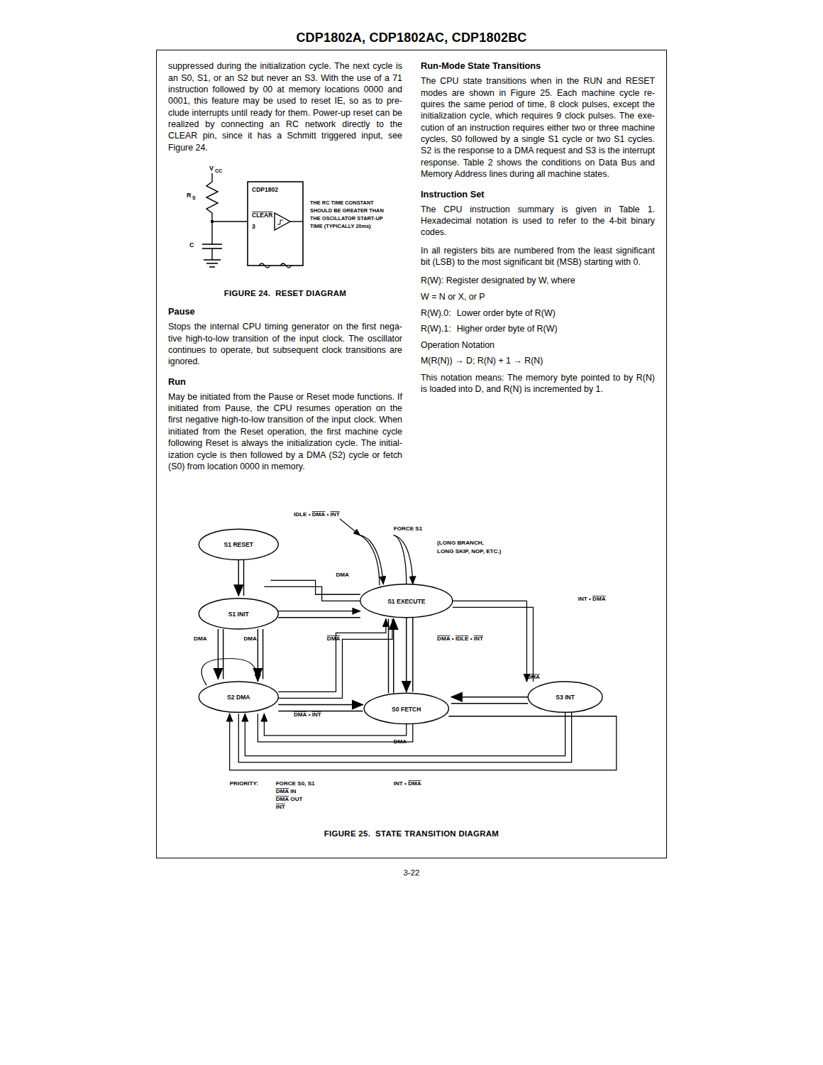CDP1802A, CDP1802AC, CDP1802BC
suppressed during the initialization cycle. The next cycle is an S0, S1, or an S2 but never an S3. With the use of a 71 instruction followed by 00 at memory locations 0000 and 0001, this feature may be used to reset IE, so as to preclude interrupts until ready for them. Power-up reset can be realized by connecting an RC network directly to the CLEAR pin, since it has a Schmitt triggered input, see Figure 24.
V CC R S C CDP1802 CLEAR 3 THE RC TIME CONSTANT SHOULD BE GREATER THAN THE OSCILLATOR START-UP TIME (TYPICALLY 20ms)
FIGURE 24. RESET DIAGRAM
Pause
Stops the internal CPU timing generator on the first negative high-to-low transition of the input clock. The oscillator continues to operate, but subsequent clock transitions are ignored.
Run
May be initiated from the Pause or Reset mode functions. If initiated from Pause, the CPU resumes operation on the first negative high-to-low transition of the input clock. When initiated from the Reset operation, the first machine cycle following Reset is always the initialization cycle. The initialization cycle is then followed by a DMA (S2) cycle or fetch (S0) from location 0000 in memory.
Run-Mode State Transitions
The CPU state transitions when in the RUN and RESET modes are shown in Figure 25. Each machine cycle requires the same period of time, 8 clock pulses, except the initialization cycle, which requires 9 clock pulses. The execution of an instruction requires either two or three machine cycles, S0 followed by a single S1 cycle or two S1 cycles. S2 is the response to a DMA request and S3 is the interrupt response. Table 2 shows the conditions on Data Bus and Memory Address lines during all machine states.
Instruction Set
The CPU instruction summary is given in Table 1. Hexadecimal notation is used to refer to the 4-bit binary codes.
In all registers bits are numbered from the least significant bit (LSB) to the most significant bit (MSB) starting with 0.
R(W): Register designated by W, where W = N or X, or P R(W).0: Lower order byte of R(W) R(W).1: Higher order byte of R(W) Operation Notation M(R(N)) → D; R(N) + 1 → R(N)
This notation means: The memory byte pointed to by R(N) is loaded into D, and R(N) is incremented by 1.
IDLE • DMA • INT FORCE S1 (LONG BRANCH, LONG SKIP, NOP, ETC.) S1 RESET S1 INIT S2 DMA S1 EXECUTE S0 FETCH S3 INT DMA DMA DMA DMA DMA • IDLE • INT INT • DMA DMA DMA • INT DMA PRIORITY: FORCE S0, S1 DMA IN DMA OUT INT INT • DMA
FIGURE 25. STATE TRANSITION DIAGRAM
3-22